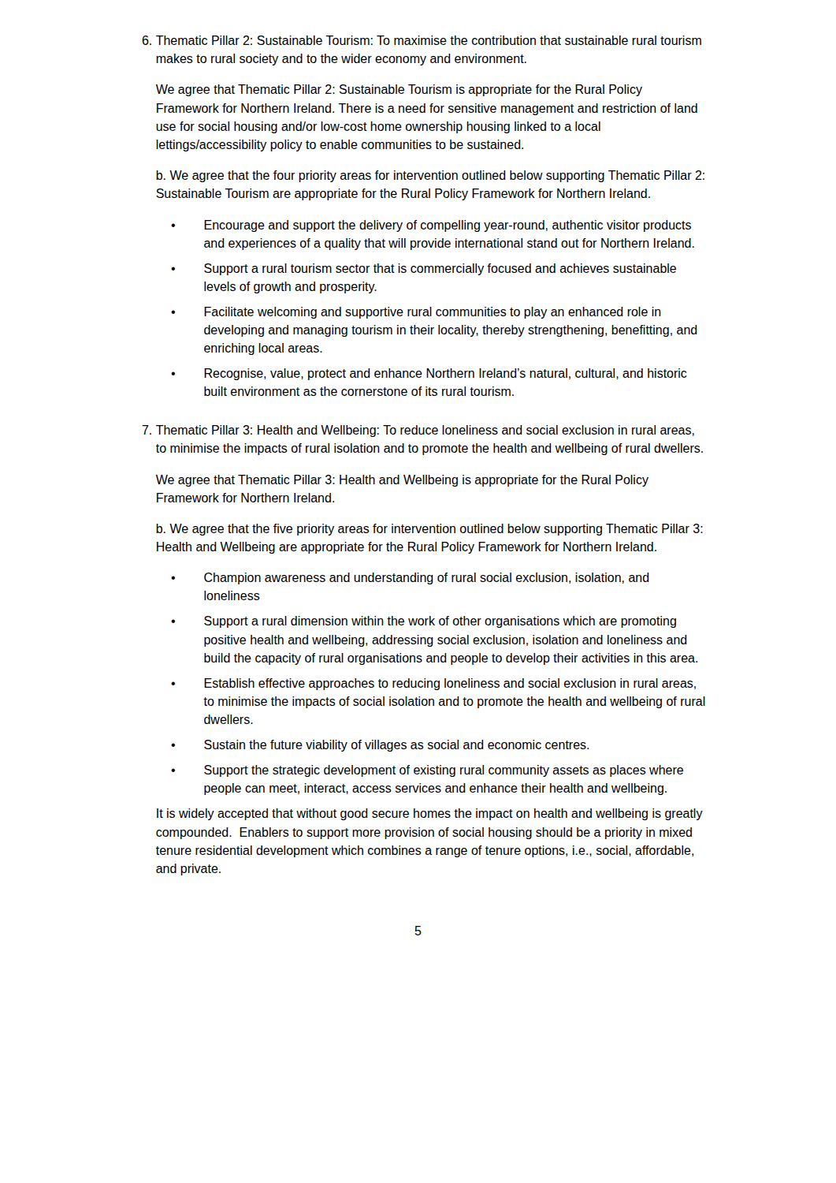Thematic Pillar 2: Sustainable Tourism: To maximise the contribution that sustainable rural tourism makes to rural society and to the wider economy and environment.
We agree that Thematic Pillar 2: Sustainable Tourism is appropriate for the Rural Policy Framework for Northern Ireland. There is a need for sensitive management and restriction of land use for social housing and/or low-cost home ownership housing linked to a local lettings/accessibility policy to enable communities to be sustained.
b. We agree that the four priority areas for intervention outlined below supporting Thematic Pillar 2: Sustainable Tourism are appropriate for the Rural Policy Framework for Northern Ireland.
Encourage and support the delivery of compelling year-round, authentic visitor products and experiences of a quality that will provide international stand out for Northern Ireland.
Support a rural tourism sector that is commercially focused and achieves sustainable levels of growth and prosperity.
Facilitate welcoming and supportive rural communities to play an enhanced role in developing and managing tourism in their locality, thereby strengthening, benefitting, and enriching local areas.
Recognise, value, protect and enhance Northern Ireland’s natural, cultural, and historic built environment as the cornerstone of its rural tourism.
Thematic Pillar 3: Health and Wellbeing: To reduce loneliness and social exclusion in rural areas, to minimise the impacts of rural isolation and to promote the health and wellbeing of rural dwellers.
We agree that Thematic Pillar 3: Health and Wellbeing is appropriate for the Rural Policy Framework for Northern Ireland.
b. We agree that the five priority areas for intervention outlined below supporting Thematic Pillar 3: Health and Wellbeing are appropriate for the Rural Policy Framework for Northern Ireland.
Champion awareness and understanding of rural social exclusion, isolation, and loneliness
Support a rural dimension within the work of other organisations which are promoting positive health and wellbeing, addressing social exclusion, isolation and loneliness and build the capacity of rural organisations and people to develop their activities in this area.
Establish effective approaches to reducing loneliness and social exclusion in rural areas, to minimise the impacts of social isolation and to promote the health and wellbeing of rural dwellers.
Sustain the future viability of villages as social and economic centres.
Support the strategic development of existing rural community assets as places where people can meet, interact, access services and enhance their health and wellbeing.
It is widely accepted that without good secure homes the impact on health and wellbeing is greatly compounded. Enablers to support more provision of social housing should be a priority in mixed tenure residential development which combines a range of tenure options, i.e., social, affordable, and private.
5